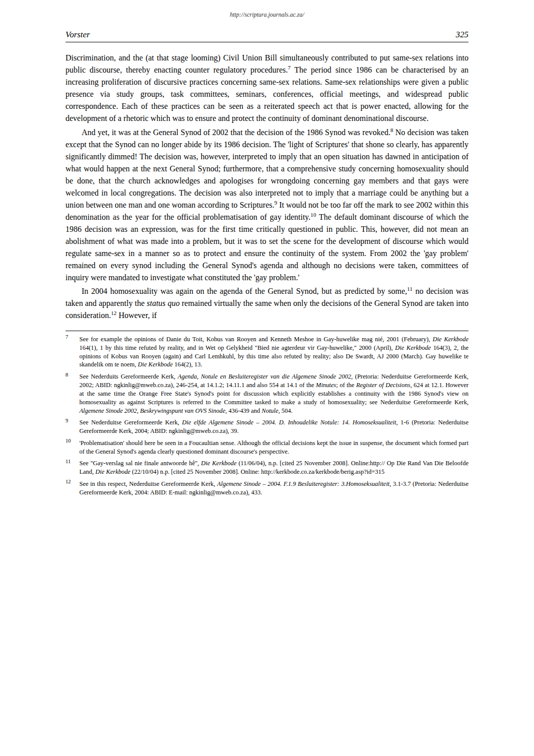http://scriptura.journals.ac.za/
Vorster 325
Discrimination, and the (at that stage looming) Civil Union Bill simultaneously contributed to put same-sex relations into public discourse, thereby enacting counter regulatory procedures.7 The period since 1986 can be characterised by an increasing proliferation of discursive practices concerning same-sex relations. Same-sex relationships were given a public presence via study groups, task committees, seminars, conferences, official meetings, and widespread public correspondence. Each of these practices can be seen as a reiterated speech act that is power enacted, allowing for the development of a rhetoric which was to ensure and protect the continuity of dominant denominational discourse.
And yet, it was at the General Synod of 2002 that the decision of the 1986 Synod was revoked.8 No decision was taken except that the Synod can no longer abide by its 1986 decision. The 'light of Scriptures' that shone so clearly, has apparently significantly dimmed! The decision was, however, interpreted to imply that an open situation has dawned in anticipation of what would happen at the next General Synod; furthermore, that a comprehensive study concerning homosexuality should be done, that the church acknowledges and apologises for wrongdoing concerning gay members and that gays were welcomed in local congregations. The decision was also interpreted not to imply that a marriage could be anything but a union between one man and one woman according to Scriptures.9 It would not be too far off the mark to see 2002 within this denomination as the year for the official problematisation of gay identity.10 The default dominant discourse of which the 1986 decision was an expression, was for the first time critically questioned in public. This, however, did not mean an abolishment of what was made into a problem, but it was to set the scene for the development of discourse which would regulate same-sex in a manner so as to protect and ensure the continuity of the system. From 2002 the 'gay problem' remained on every synod including the General Synod's agenda and although no decisions were taken, committees of inquiry were mandated to investigate what constituted the 'gay problem.'
In 2004 homosexuality was again on the agenda of the General Synod, but as predicted by some,11 no decision was taken and apparently the status quo remained virtually the same when only the decisions of the General Synod are taken into consideration.12 However, if
7 See for example the opinions of Danie du Toit, Kobus van Rooyen and Kenneth Meshoe in Gay-huwelike mag nié, 2001 (February), Die Kerkbode 164(1), 1 by this time refuted by reality, and in Wet op Gelykheid "Bied nie agterdeur vir Gay-huwelike," 2000 (April), Die Kerkbode 164(3), 2, the opinions of Kobus van Rooyen (again) and Carl Lemhkuhl, by this time also refuted by reality; also De Swardt, AJ 2000 (March). Gay huwelike te skandelik om te noem, Die Kerkbode 164(2), 13.
8 See Nederduits Gereformeerde Kerk, Agenda, Notule en Besluiteregister van die Algemene Sinode 2002, (Pretoria: Nederduitse Gereformeerde Kerk, 2002; ABID: ngkinlig@mweb.co.za), 246-254, at 14.1.2; 14.11.1 and also 554 at 14.1 of the Minutes; of the Register of Decisions, 624 at 12.1. However at the same time the Orange Free State's Synod's point for discussion which explicitly establishes a continuity with the 1986 Synod's view on homosexuality as against Scriptures is referred to the Committee tasked to make a study of homosexuality; see Nederduitse Gereformeerde Kerk, Algemene Sinode 2002, Beskrywingspunt van OVS Sinode, 436-439 and Notule, 504.
9 See Nederduitse Gereformeerde Kerk, Die elfde Algemene Sinode – 2004. D. Inhoudelike Notule: 14. Homoseksualiteit, 1-6 (Pretoria: Nederduitse Gereformeerde Kerk, 2004; ABID: ngkinlig@mweb.co.za), 39.
10'Problematisation' should here be seen in a Foucaultian sense. Although the official decisions kept the issue in suspense, the document which formed part of the General Synod's agenda clearly questioned dominant discourse's perspective.
11 See "Gay-verslag sal nie finale antwoorde hê", Die Kerkbode (11/06/04), n.p. [cited 25 November 2008]. Online:http:// Op Die Rand Van Die Beloofde Land, Die Kerkbode (22/10/04) n.p. [cited 25 November 2008]. Online: http://kerkbode.co.za/kerkbode/berig.asp?id=315
12 See in this respect, Nederduitse Gereformeerde Kerk, Algemene Sinode – 2004. F.1.9 Besluiteregister: 3.Homoseksualiteit, 3.1-3.7 (Pretoria: Nederduitse Gereformeerde Kerk, 2004: ABID: E-mail: ngkinlig@mweb.co.za), 433.